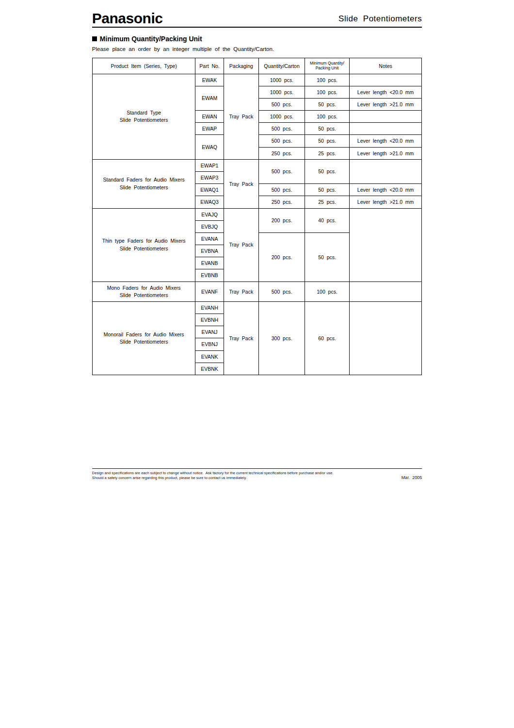Panasonic
Slide Potentiometers
Minimum Quantity/Packing Unit
Please place an order by an integer multiple of the Quantity/Carton.
| Product Item (Series, Type) | Part No. | Packaging | Quantity/Carton | Minimum Quantity/ Packing Unit | Notes |
| --- | --- | --- | --- | --- | --- |
| Standard Type Slide Potentiometers | EWAK | Tray Pack | 1000 pcs. | 100 pcs. | |
| EWAM | 1000 pcs. | 100 pcs. | Lever length <20.0 mm |
| 500 pcs. | 50 pcs. | Lever length >21.0 mm |
| EWAN | 1000 pcs. | 100 pcs. | |
| EWAP | 500 pcs. | 50 pcs. | |
| EWAQ | 500 pcs. | 50 pcs. | Lever length <20.0 mm |
| 250 pcs. | 25 pcs. | Lever length >21.0 mm |
| Standard Faders for Audio Mixers Slide Potentiometers | EWAP1 | Tray Pack | 500 pcs. | 50 pcs. | |
| EWAP3 |
| EWAQ1 | 500 pcs. | 50 pcs. | Lever length <20.0 mm |
| EWAQ3 | 250 pcs. | 25 pcs. | Lever length >21.0 mm |
| Thin type Faders for Audio Mixers Slide Potentiometers | EVAJQ | Tray Pack | 200 pcs. | 40 pcs. | |
| EVBJQ |
| EVANA | 200 pcs. | 50 pcs. |
| EVBNA |
| EVANB |
| EVBNB |
| Mono Faders for Audio Mixers Slide Potentiometers | EVANF | Tray Pack | 500 pcs. | 100 pcs. | |
| Monorail Faders for Audio Mixers Slide Potentiometers | EVANH | Tray Pack | 300 pcs. | 60 pcs. | |
| EVBNH |
| EVANJ |
| EVBNJ |
| EVANK |
| EVBNK |
Design and specifications are each subject to change without notice. Ask factory for the current technical specifications before purchase and/or use.
Should a safety concern arise regarding this product, please be sure to contact us immediately.
Mar. 2005